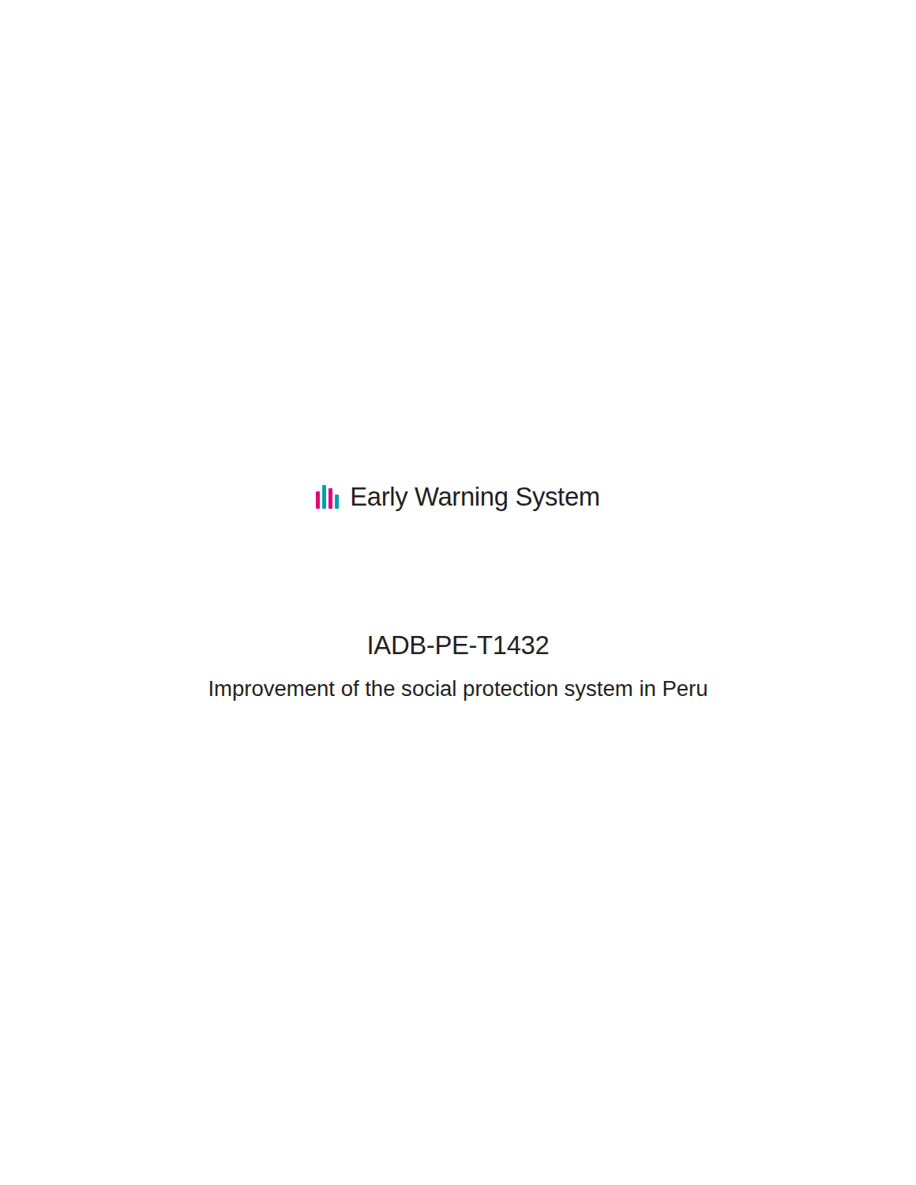Early Warning System
IADB-PE-T1432
Improvement of the social protection system in Peru